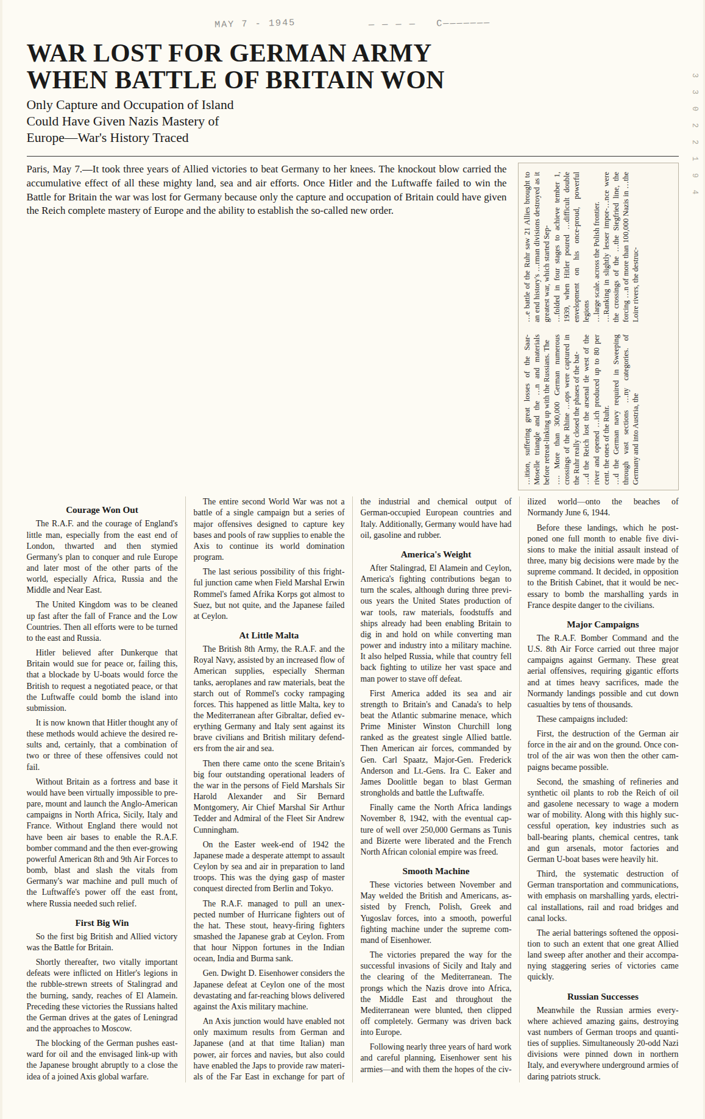3 3 0 2 2 1 9 4
MAY 7 - 1945 — — — — C———————
WAR LOST FOR GERMAN ARMY
WHEN BATTLE OF BRITAIN WON
Only Capture and Occupation of Island
Could Have Given Nazis Mastery of
Europe—War's History Traced
…ition, suffering great losses of the Saar-Moselle triangle and the …n and materials before retreat-linking up with the Russians. The
…. More than 300,000 German numerous crossings of the Rhine …ops were captured in the Ruhr really closed the phases of the bat-
…d the Reich lost the arsenal tle west of the river and opened …ich produced up to 80 per cent. the ones of the Ruhr.
…d the German navy required in Sweeping through vast sections …ny categories. of Germany and into Austria, the
…e battle of the Ruhr saw 21 Allies brought to an end history's …rman divisions destroyed as it greatest war, which started Sep-
…folded in four stages to achieve tember 1, 1939, when Hitler poured …difficult double envelopment on his once-proud, powerful legions
…large scale. across the Polish frontier.
…Ranking in slightly lesser impor-…nce were the crossings of the …the Siegfried line, the forcing …n of more than 100,000 Nazis in …the Loire rivers, the destruc-
Paris, May 7.—It took three years of Allied victories to beat Germany to her knees. The knockout blow carried the accumulative effect of all these mighty land, sea and air efforts. Once Hitler and the Luftwaffe failed to win the Battle for Britain the war was lost for Germany because only the capture and occupation of Britain could have given the Reich complete mastery of Europe and the ability to establish the so-called new order.
Courage Won Out
The R.A.F. and the courage of England's little man, especially from the east end of London, thwarted and then stymied Germany's plan to conquer and rule Europe and later most of the other parts of the world, especially Africa, Russia and the Middle and Near East.
The United Kingdom was to be cleaned up fast after the fall of France and the Low Countries. Then all efforts were to be turned to the east and Russia.
Hitler believed after Dunkerque that Britain would sue for peace or, failing this, that a blockade by U-boats would force the British to request a negotiated peace, or that the Luftwaffe could bomb the island into submission.
It is now known that Hitler thought any of these methods would achieve the desired results and, certainly, that a combination of two or three of these offensives could not fail.
Without Britain as a fortress and base it would have been virtually impossible to prepare, mount and launch the Anglo-American campaigns in North Africa, Sicily, Italy and France. Without England there would not have been air bases to enable the R.A.F. bomber command and the then ever-growing powerful American 8th and 9th Air Forces to bomb, blast and slash the vitals from Germany's war machine and pull much of the Luftwaffe's power off the east front, where Russia needed such relief.
First Big Win
So the first big British and Allied victory was the Battle for Britain.
Shortly thereafter, two vitally important defeats were inflicted on Hitler's legions in the rubble-strewn streets of Stalingrad and the burning, sandy, reaches of El Alamein. Preceding these victories the Russians halted the German drives at the gates of Leningrad and the approaches to Moscow.
The blocking of the German pushes eastward for oil and the envisaged link-up with the Japanese brought abruptly to a close the idea of a joined Axis global warfare.
The entire second World War was not a battle of a single campaign but a series of major offensives designed to capture key bases and pools of raw supplies to enable the Axis to continue its world domination program.
The last serious possibility of this frightful junction came when Field Marshal Erwin Rommel's famed Afrika Korps got almost to Suez, but not quite, and the Japanese failed at Ceylon.
At Little Malta
The British 8th Army, the R.A.F. and the Royal Navy, assisted by an increased flow of American supplies, especially Sherman tanks, aeroplanes and raw materials, beat the starch out of Rommel's cocky rampaging forces. This happened as little Malta, key to the Mediterranean after Gibraltar, defied everything Germany and Italy sent against its brave civilians and British military defenders from the air and sea.
Then there came onto the scene Britain's big four outstanding operational leaders of the war in the persons of Field Marshals Sir Harold Alexander and Sir Bernard Montgomery, Air Chief Marshal Sir Arthur Tedder and Admiral of the Fleet Sir Andrew Cunningham.
On the Easter week-end of 1942 the Japanese made a desperate attempt to assault Ceylon by sea and air in preparation to land troops. This was the dying gasp of master conquest directed from Berlin and Tokyo.
The R.A.F. managed to pull an unexpected number of Hurricane fighters out of the hat. These stout, heavy-firing fighters smashed the Japanese grab at Ceylon. From that hour Nippon fortunes in the Indian ocean, India and Burma sank.
Gen. Dwight D. Eisenhower considers the Japanese defeat at Ceylon one of the most devastating and far-reaching blows delivered against the Axis military machine.
An Axis junction would have enabled not only maximum results from German and Japanese (and at that time Italian) man power, air forces and navies, but also could have enabled the Japs to provide raw materials of the Far East in exchange for part of the industrial and chemical output of German-occupied European countries and Italy. Additionally, Germany would have had oil, gasoline and rubber.
America's Weight
After Stalingrad, El Alamein and Ceylon, America's fighting contributions began to turn the scales, although during three previous years the United States production of war tools, raw materials, foodstuffs and ships already had been enabling Britain to dig in and hold on while converting man power and industry into a military machine. It also helped Russia, while that country fell back fighting to utilize her vast space and man power to stave off defeat.
First America added its sea and air strength to Britain's and Canada's to help beat the Atlantic submarine menace, which Prime Minister Winston Churchill long ranked as the greatest single Allied battle. Then American air forces, commanded by Gen. Carl Spaatz, Major-Gen. Frederick Anderson and Lt.-Gens. Ira C. Eaker and James Doolittle began to blast German strongholds and battle the Luftwaffe.
Finally came the North Africa landings November 8, 1942, with the eventual capture of well over 250,000 Germans as Tunis and Bizerte were liberated and the French North African colonial empire was freed.
Smooth Machine
These victories between November and May welded the British and Americans, assisted by French, Polish, Greek and Yugoslav forces, into a smooth, powerful fighting machine under the supreme command of Eisenhower.
The victories prepared the way for the successful invasions of Sicily and Italy and the clearing of the Mediterranean. The prongs which the Nazis drove into Africa, the Middle East and throughout the Mediterranean were blunted, then clipped off completely. Germany was driven back into Europe.
Following nearly three years of hard work and careful planning, Eisenhower sent his armies—and with them the hopes of the civilized world—onto the beaches of Normandy June 6, 1944.
Before these landings, which he postponed one full month to enable five divisions to make the initial assault instead of three, many big decisions were made by the supreme command. It decided, in opposition to the British Cabinet, that it would be necessary to bomb the marshalling yards in France despite danger to the civilians.
Major Campaigns
The R.A.F. Bomber Command and the U.S. 8th Air Force carried out three major campaigns against Germany. These great aerial offensives, requiring gigantic efforts and at times heavy sacrifices, made the Normandy landings possible and cut down casualties by tens of thousands.
These campaigns included:
First, the destruction of the German air force in the air and on the ground. Once control of the air was won then the other campaigns became possible.
Second, the smashing of refineries and synthetic oil plants to rob the Reich of oil and gasolene necessary to wage a modern war of mobility. Along with this highly successful operation, key industries such as ball-bearing plants, chemical centres, tank and gun arsenals, motor factories and German U-boat bases were heavily hit.
Third, the systematic destruction of German transportation and communications, with emphasis on marshalling yards, electrical installations, rail and road bridges and canal locks.
The aerial batterings softened the opposition to such an extent that one great Allied land sweep after another and their accompanying staggering series of victories came quickly.
Russian Successes
Meanwhile the Russian armies everywhere achieved amazing gains, destroying vast numbers of German troops and quantities of supplies. Simultaneously 20-odd Nazi divisions were pinned down in northern Italy, and everywhere underground armies of daring patriots struck.